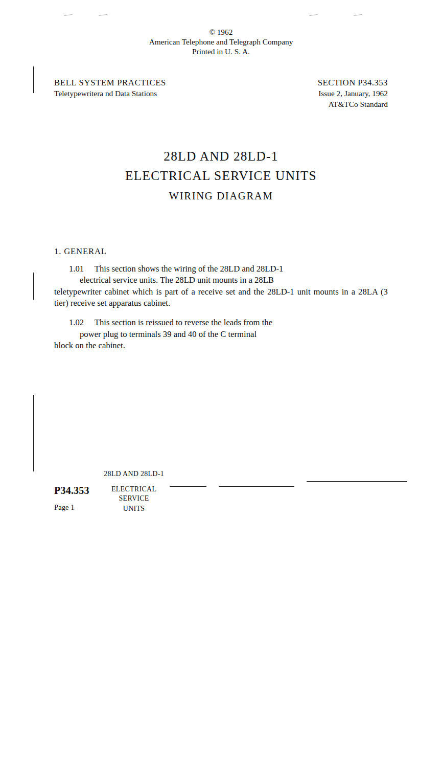© 1962
American Telephone and Telegraph Company
Printed in U. S. A.
BELL SYSTEM PRACTICES
Teletypewritera nd Data Stations
SECTION P34.353
Issue 2, January, 1962
AT&TCo Standard
28LD AND 28LD-1
ELECTRICAL SERVICE UNITS WIRING DIAGRAM
1. GENERAL
1.01 This section shows the wiring of the 28LD and 28LD-1 electrical service units. The 28LD unit mounts in a 28LB teletypewriter cabinet which is part of a receive set and the 28LD-1 unit mounts in a 28LA (3 tier) receive set apparatus cabinet.
1.02 This section is reissued to reverse the leads from the power plug to terminals 39 and 40 of the C terminal block on the cabinet.
28LD AND 28LD-1
ELECTRICAL
SERVICE
UNITS
P34.353
Page 1